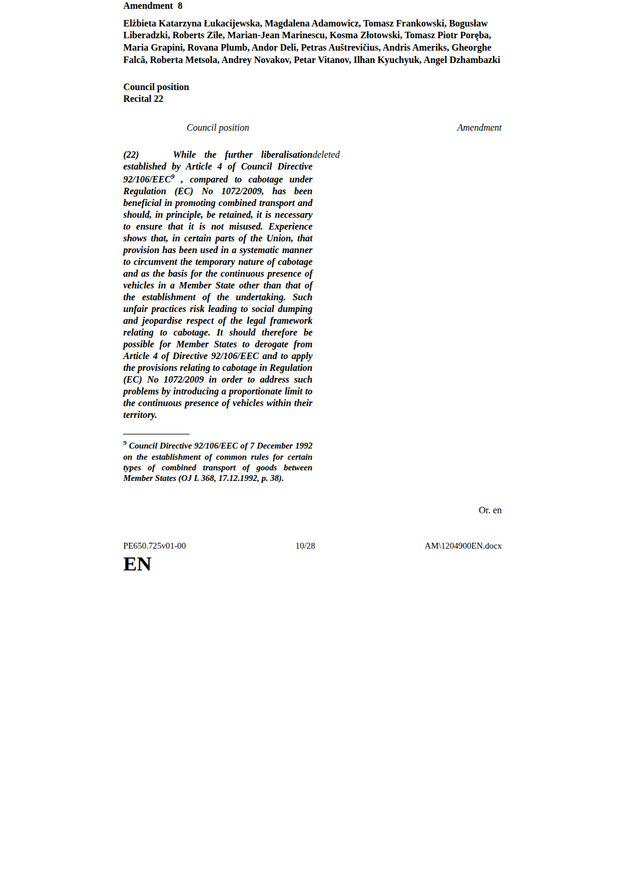Amendment 8
Elżbieta Katarzyna Łukacijewska, Magdalena Adamowicz, Tomasz Frankowski, Bogusław Liberadzki, Roberts Zīle, Marian-Jean Marinescu, Kosma Złotowski, Tomasz Piotr Poręba, Maria Grapini, Rovana Plumb, Andor Deli, Petras Auštrevičius, Andris Ameriks, Gheorghe Falcă, Roberta Metsola, Andrey Novakov, Petar Vitanov, Ilhan Kyuchyuk, Angel Dzhambazki
Council position
Recital 22
| Council position | Amendment |
| (22) While the further liberalisation established by Article 4 of Council Directive 92/106/EEC 9 , compared to cabotage under Regulation (EC) No 1072/2009, has been beneficial in promoting combined transport and should, in principle, be retained, it is necessary to ensure that it is not misused. Experience shows that, in certain parts of the Union, that provision has been used in a systematic manner to circumvent the temporary nature of cabotage and as the basis for the continuous presence of vehicles in a Member State other than that of the establishment of the undertaking. Such unfair practices risk leading to social dumping and jeopardise respect of the legal framework relating to cabotage. It should therefore be possible for Member States to derogate from Article 4 of Directive 92/106/EEC and to apply the provisions relating to cabotage in Regulation (EC) No 1072/2009 in order to address such problems by introducing a proportionate limit to the continuous presence of vehicles within their territory. 9 Council Directive 92/106/EEC of 7 December 1992 on the establishment of common rules for certain types of combined transport of goods between Member States (OJ L 368, 17.12.1992, p. 38). | deleted |
Or. en
PE650.725v01-00
10/28
AM\1204900EN.docx
EN